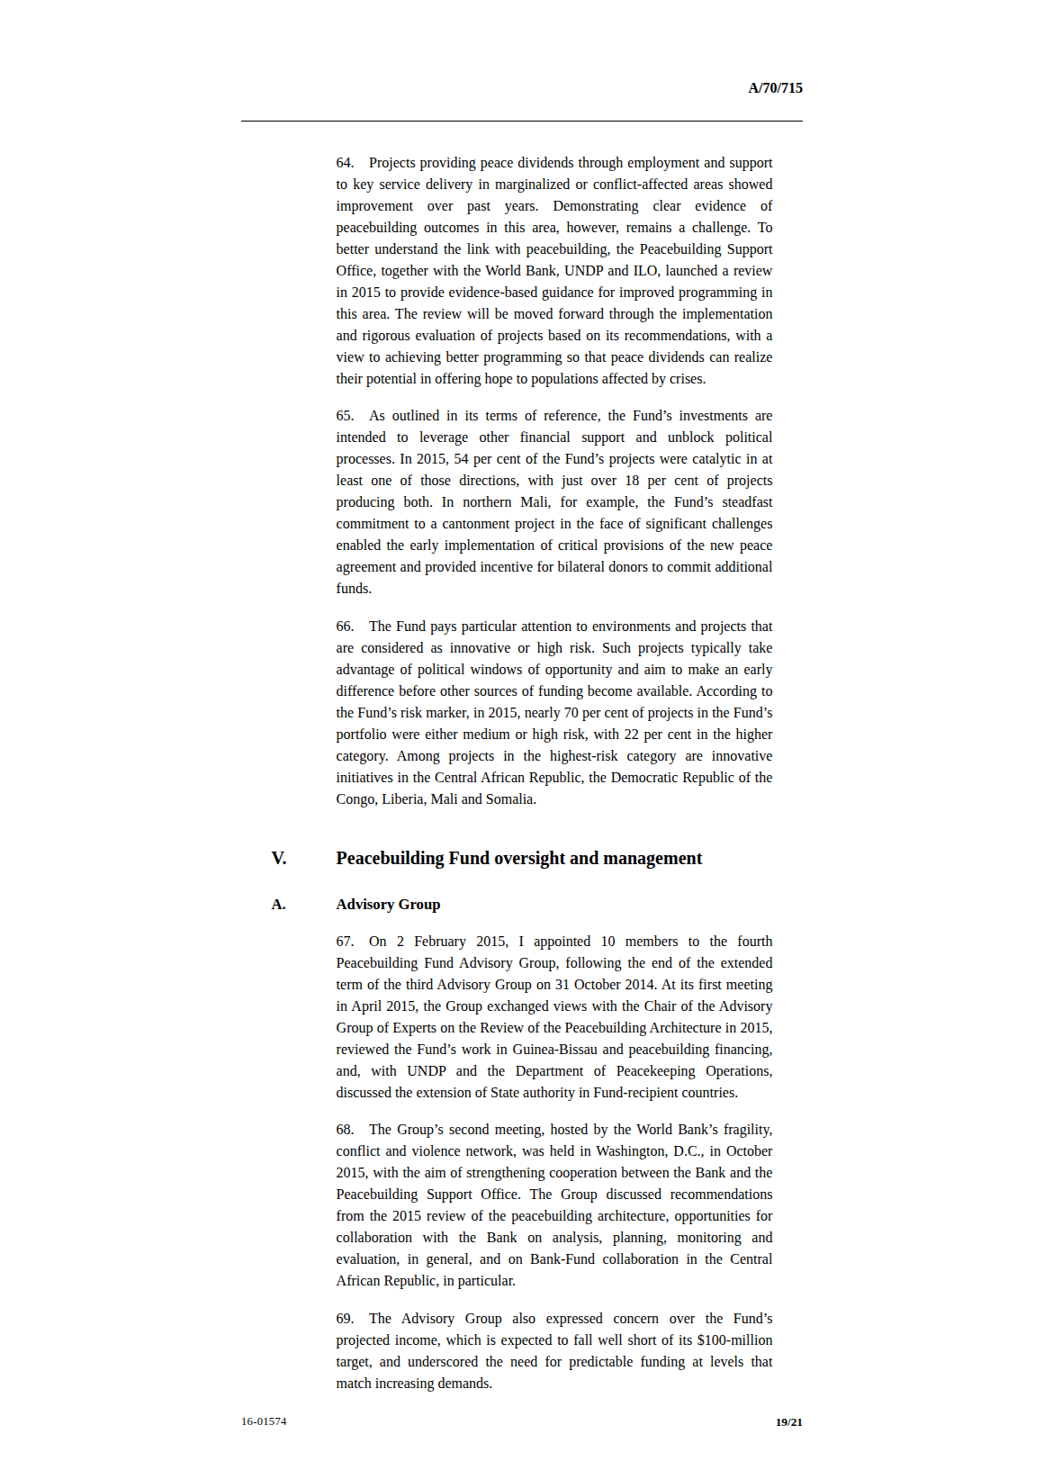A/70/715
64. Projects providing peace dividends through employment and support to key service delivery in marginalized or conflict-affected areas showed improvement over past years. Demonstrating clear evidence of peacebuilding outcomes in this area, however, remains a challenge. To better understand the link with peacebuilding, the Peacebuilding Support Office, together with the World Bank, UNDP and ILO, launched a review in 2015 to provide evidence-based guidance for improved programming in this area. The review will be moved forward through the implementation and rigorous evaluation of projects based on its recommendations, with a view to achieving better programming so that peace dividends can realize their potential in offering hope to populations affected by crises.
65. As outlined in its terms of reference, the Fund’s investments are intended to leverage other financial support and unblock political processes. In 2015, 54 per cent of the Fund’s projects were catalytic in at least one of those directions, with just over 18 per cent of projects producing both. In northern Mali, for example, the Fund’s steadfast commitment to a cantonment project in the face of significant challenges enabled the early implementation of critical provisions of the new peace agreement and provided incentive for bilateral donors to commit additional funds.
66. The Fund pays particular attention to environments and projects that are considered as innovative or high risk. Such projects typically take advantage of political windows of opportunity and aim to make an early difference before other sources of funding become available. According to the Fund’s risk marker, in 2015, nearly 70 per cent of projects in the Fund’s portfolio were either medium or high risk, with 22 per cent in the higher category. Among projects in the highest-risk category are innovative initiatives in the Central African Republic, the Democratic Republic of the Congo, Liberia, Mali and Somalia.
V. Peacebuilding Fund oversight and management
A. Advisory Group
67. On 2 February 2015, I appointed 10 members to the fourth Peacebuilding Fund Advisory Group, following the end of the extended term of the third Advisory Group on 31 October 2014. At its first meeting in April 2015, the Group exchanged views with the Chair of the Advisory Group of Experts on the Review of the Peacebuilding Architecture in 2015, reviewed the Fund’s work in Guinea-Bissau and peacebuilding financing, and, with UNDP and the Department of Peacekeeping Operations, discussed the extension of State authority in Fund-recipient countries.
68. The Group’s second meeting, hosted by the World Bank’s fragility, conflict and violence network, was held in Washington, D.C., in October 2015, with the aim of strengthening cooperation between the Bank and the Peacebuilding Support Office. The Group discussed recommendations from the 2015 review of the peacebuilding architecture, opportunities for collaboration with the Bank on analysis, planning, monitoring and evaluation, in general, and on Bank-Fund collaboration in the Central African Republic, in particular.
69. The Advisory Group also expressed concern over the Fund’s projected income, which is expected to fall well short of its $100-million target, and underscored the need for predictable funding at levels that match increasing demands.
16-01574 19/21